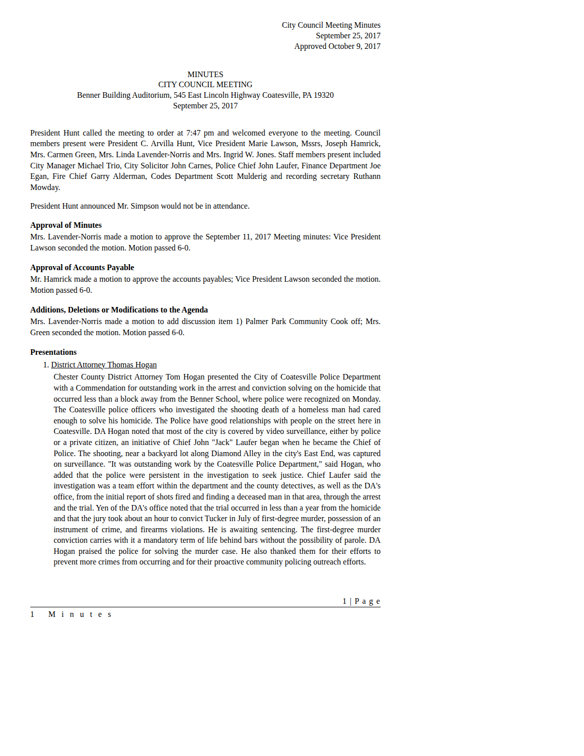City Council Meeting Minutes
September 25, 2017
Approved October 9, 2017
MINUTES
CITY COUNCIL MEETING
Benner Building Auditorium, 545 East Lincoln Highway Coatesville, PA 19320
September 25, 2017
President Hunt called the meeting to order at 7:47 pm and welcomed everyone to the meeting. Council members present were President C. Arvilla Hunt, Vice President Marie Lawson, Mssrs, Joseph Hamrick, Mrs. Carmen Green, Mrs. Linda Lavender-Norris and Mrs. Ingrid W. Jones. Staff members present included City Manager Michael Trio, City Solicitor John Carnes, Police Chief John Laufer, Finance Department Joe Egan, Fire Chief Garry Alderman, Codes Department Scott Mulderig and recording secretary Ruthann Mowday.
President Hunt announced Mr. Simpson would not be in attendance.
Approval of Minutes
Mrs. Lavender-Norris made a motion to approve the September 11, 2017 Meeting minutes: Vice President Lawson seconded the motion. Motion passed 6-0.
Approval of Accounts Payable
Mr. Hamrick made a motion to approve the accounts payables; Vice President Lawson seconded the motion. Motion passed 6-0.
Additions, Deletions or Modifications to the Agenda
Mrs. Lavender-Norris made a motion to add discussion item 1) Palmer Park Community Cook off; Mrs. Green seconded the motion. Motion passed 6-0.
Presentations
District Attorney Thomas Hogan
Chester County District Attorney Tom Hogan presented the City of Coatesville Police Department with a Commendation for outstanding work in the arrest and conviction solving on the homicide that occurred less than a block away from the Benner School, where police were recognized on Monday. The Coatesville police officers who investigated the shooting death of a homeless man had cared enough to solve his homicide. The Police have good relationships with people on the street here in Coatesville. DA Hogan noted that most of the city is covered by video surveillance, either by police or a private citizen, an initiative of Chief John "Jack" Laufer began when he became the Chief of Police. The shooting, near a backyard lot along Diamond Alley in the city's East End, was captured on surveillance. "It was outstanding work by the Coatesville Police Department," said Hogan, who added that the police were persistent in the investigation to seek justice. Chief Laufer said the investigation was a team effort within the department and the county detectives, as well as the DA's office, from the initial report of shots fired and finding a deceased man in that area, through the arrest and the trial. Yen of the DA's office noted that the trial occurred in less than a year from the homicide and that the jury took about an hour to convict Tucker in July of first-degree murder, possession of an instrument of crime, and firearms violations. He is awaiting sentencing. The first-degree murder conviction carries with it a mandatory term of life behind bars without the possibility of parole. DA Hogan praised the police for solving the murder case. He also thanked them for their efforts to prevent more crimes from occurring and for their proactive community policing outreach efforts.
1 | P a g e
1 M i n u t e s